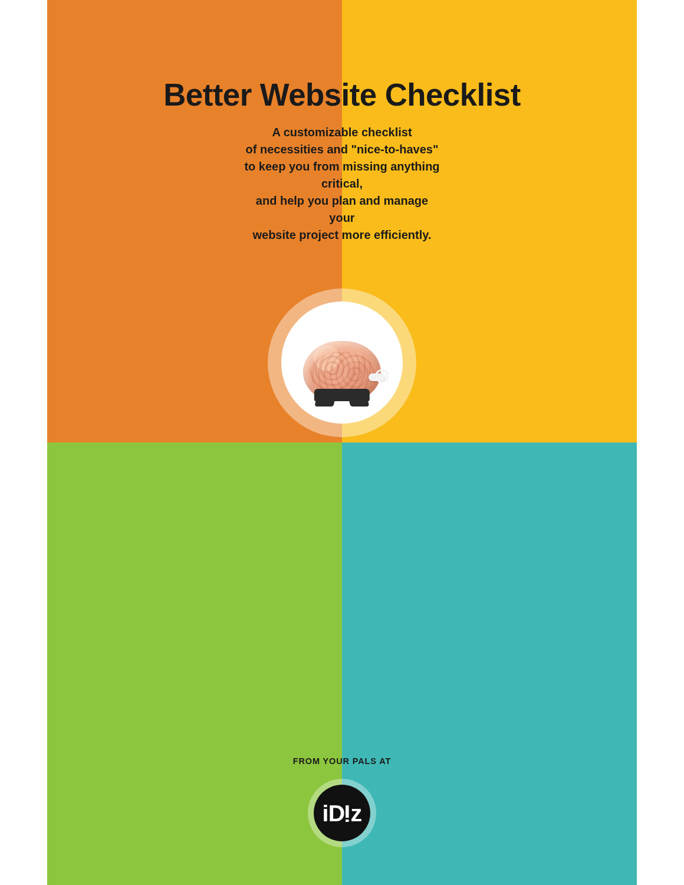Better Website Checklist
A customizable checklist
of necessities and "nice-to-haves"
to keep you from missing anything critical,
and help you plan and manage your
website project more efficiently.
From your pals at
iDiz